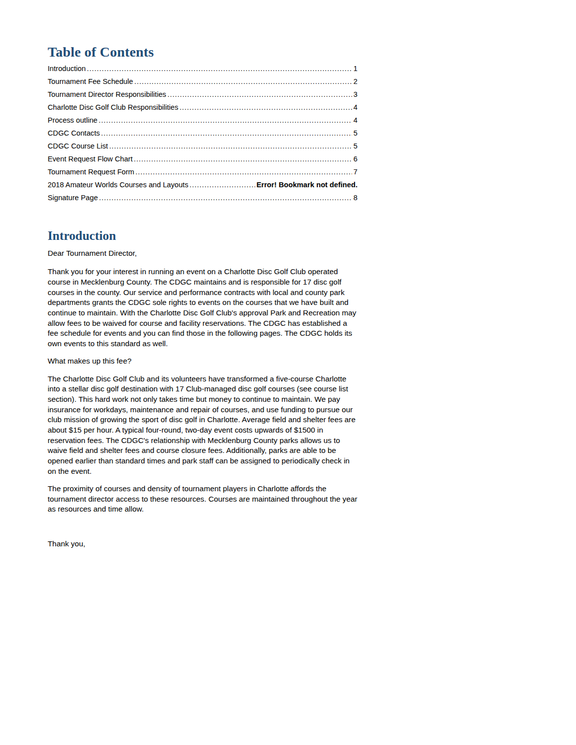Table of Contents
Introduction........................................................................................................................................................... 1
Tournament Fee Schedule......................................................................................................................................... 2
Tournament Director Responsibilities............................................................................................................. 3
Charlotte Disc Golf Club Responsibilities....................................................................................................... 4
Process outline..................................................................................................................................................... 4
CDGC Contacts..................................................................................................................................................... 5
CDGC Course List.................................................................................................................................................. 5
Event Request Flow Chart......................................................................................................................... 6
Tournament Request Form....................................................................................................................... 7
2018 Amateur Worlds Courses and Layouts......................................................................... Error! Bookmark not defined.
Signature Page..................................................................................................................................................... 8
Introduction
Dear Tournament Director,
Thank you for your interest in running an event on a Charlotte Disc Golf Club operated course in Mecklenburg County. The CDGC maintains and is responsible for 17 disc golf courses in the county. Our service and performance contracts with local and county park departments grants the CDGC sole rights to events on the courses that we have built and continue to maintain. With the Charlotte Disc Golf Club's approval Park and Recreation may allow fees to be waived for course and facility reservations. The CDGC has established a fee schedule for events and you can find those in the following pages. The CDGC holds its own events to this standard as well.
What makes up this fee?
The Charlotte Disc Golf Club and its volunteers have transformed a five-course Charlotte into a stellar disc golf destination with 17 Club-managed disc golf courses (see course list section). This hard work not only takes time but money to continue to maintain. We pay insurance for workdays, maintenance and repair of courses, and use funding to pursue our club mission of growing the sport of disc golf in Charlotte. Average field and shelter fees are about $15 per hour. A typical four-round, two-day event costs upwards of $1500 in reservation fees. The CDGC's relationship with Mecklenburg County parks allows us to waive field and shelter fees and course closure fees. Additionally, parks are able to be opened earlier than standard times and park staff can be assigned to periodically check in on the event.
The proximity of courses and density of tournament players in Charlotte affords the tournament director access to these resources. Courses are maintained throughout the year as resources and time allow.
Thank you,